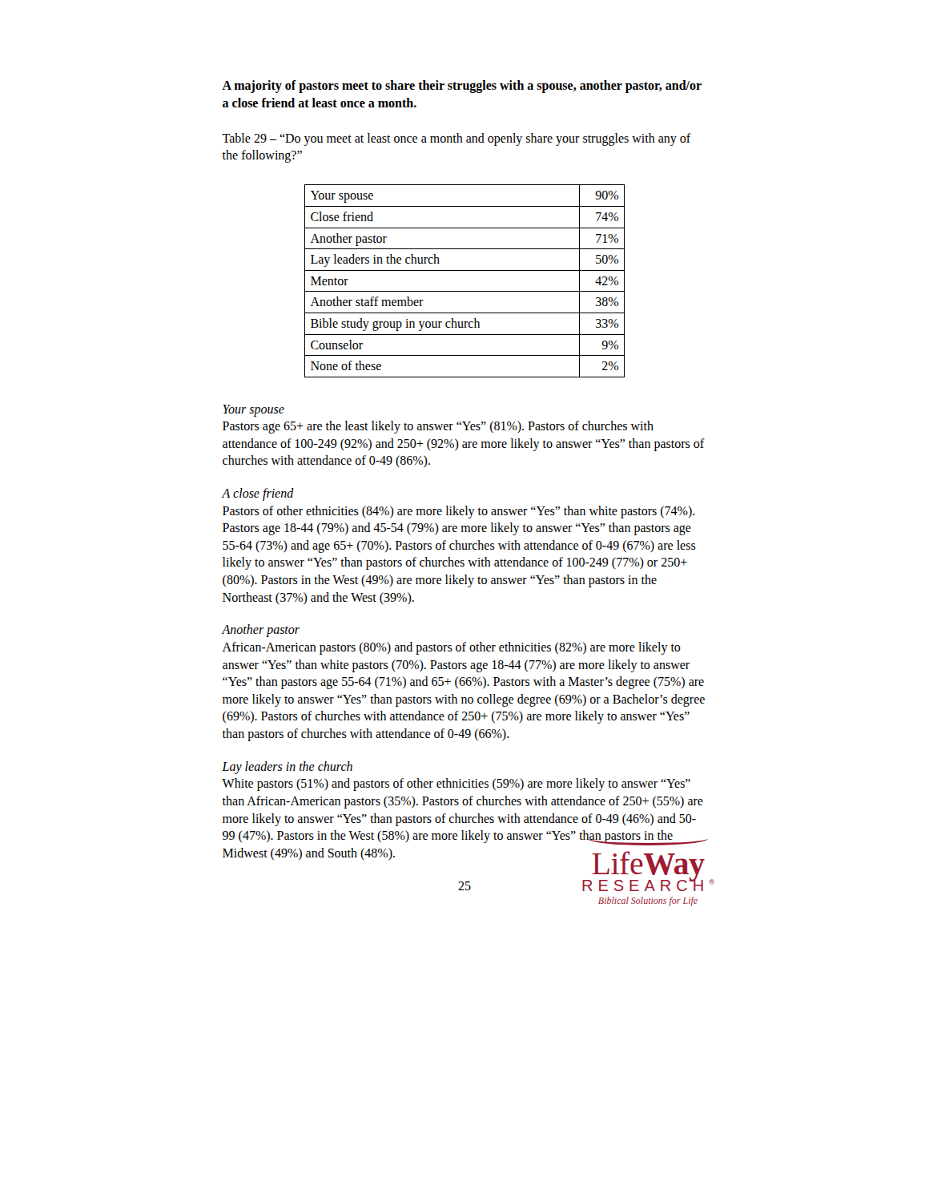A majority of pastors meet to share their struggles with a spouse, another pastor, and/or a close friend at least once a month.
Table 29 – “Do you meet at least once a month and openly share your struggles with any of the following?”
| Your spouse | 90% |
| Close friend | 74% |
| Another pastor | 71% |
| Lay leaders in the church | 50% |
| Mentor | 42% |
| Another staff member | 38% |
| Bible study group in your church | 33% |
| Counselor | 9% |
| None of these | 2% |
Your spouse
Pastors age 65+ are the least likely to answer “Yes” (81%). Pastors of churches with attendance of 100-249 (92%) and 250+ (92%) are more likely to answer “Yes” than pastors of churches with attendance of 0-49 (86%).
A close friend
Pastors of other ethnicities (84%) are more likely to answer “Yes” than white pastors (74%). Pastors age 18-44 (79%) and 45-54 (79%) are more likely to answer “Yes” than pastors age 55-64 (73%) and age 65+ (70%). Pastors of churches with attendance of 0-49 (67%) are less likely to answer “Yes” than pastors of churches with attendance of 100-249 (77%) or 250+ (80%). Pastors in the West (49%) are more likely to answer “Yes” than pastors in the Northeast (37%) and the West (39%).
Another pastor
African-American pastors (80%) and pastors of other ethnicities (82%) are more likely to answer “Yes” than white pastors (70%). Pastors age 18-44 (77%) are more likely to answer “Yes” than pastors age 55-64 (71%) and 65+ (66%). Pastors with a Master’s degree (75%) are more likely to answer “Yes” than pastors with no college degree (69%) or a Bachelor’s degree (69%). Pastors of churches with attendance of 250+ (75%) are more likely to answer “Yes” than pastors of churches with attendance of 0-49 (66%).
Lay leaders in the church
White pastors (51%) and pastors of other ethnicities (59%) are more likely to answer “Yes” than African-American pastors (35%). Pastors of churches with attendance of 250+ (55%) are more likely to answer “Yes” than pastors of churches with attendance of 0-49 (46%) and 50-99 (47%). Pastors in the West (58%) are more likely to answer “Yes” than pastors in the Midwest (49%) and South (48%).
25
LifeWay
RESEARCH®
Biblical Solutions for Life